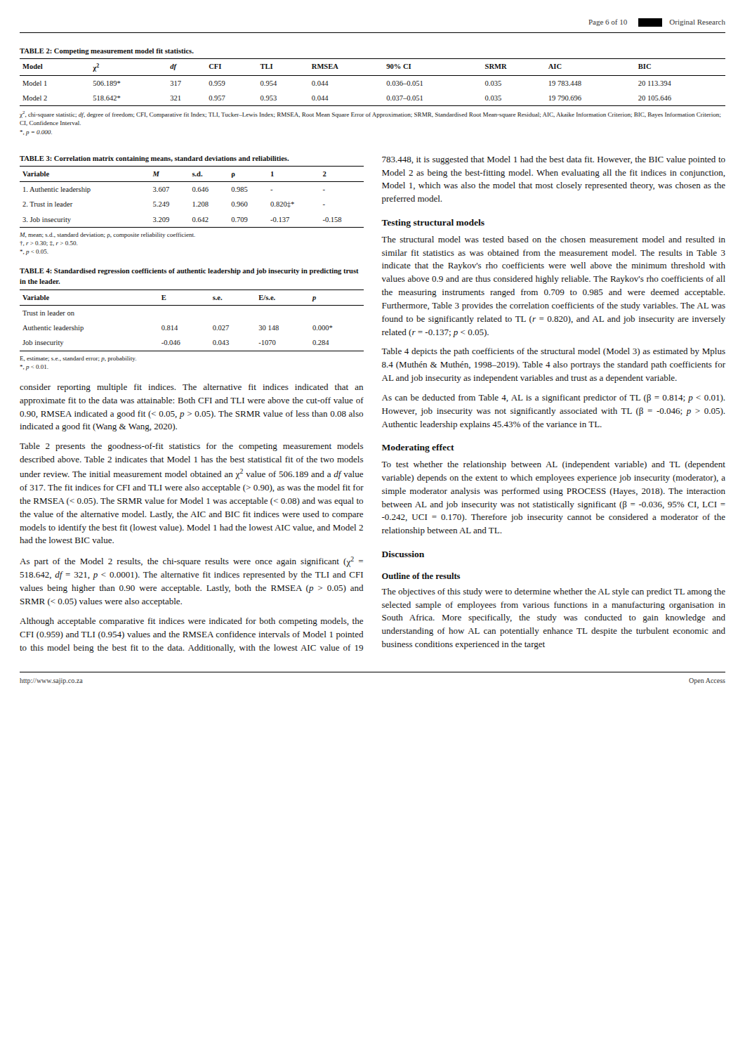Page 6 of 10 Original Research
TABLE 2: Competing measurement model fit statistics.
| Model | χ 2 | df | CFI | TLI | RMSEA | 90% CI | SRMR | AIC | BIC |
| --- | --- | --- | --- | --- | --- | --- | --- | --- | --- |
| Model 1 | 506.189* | 317 | 0.959 | 0.954 | 0.044 | 0.036–0.051 | 0.035 | 19 783.448 | 20 113.394 |
| Model 2 | 518.642* | 321 | 0.957 | 0.953 | 0.044 | 0.037–0.051 | 0.035 | 19 790.696 | 20 105.646 |
χ2, chi-square statistic; df, degree of freedom; CFI, Comparative fit Index; TLI, Tucker–Lewis Index; RMSEA, Root Mean Square Error of Approximation; SRMR, Standardised Root Mean-square Residual; AIC, Akaike Information Criterion; BIC, Bayes Information Criterion; CI, Confidence Interval.
*, p = 0.000.
TABLE 3: Correlation matrix containing means, standard deviations and reliabilities.
| Variable | M | s.d. | ρ | 1 | 2 |
| --- | --- | --- | --- | --- | --- |
| 1. Authentic leadership | 3.607 | 0.646 | 0.985 | - | - |
| 2. Trust in leader | 5.249 | 1.208 | 0.960 | 0.820‡* | - |
| 3. Job insecurity | 3.209 | 0.642 | 0.709 | -0.137 | -0.158 |
M, mean; s.d., standard deviation; ρ, composite reliability coefficient.
†, r > 0.30; ‡, r > 0.50.
*, p < 0.05.
TABLE 4: Standardised regression coefficients of authentic leadership and job insecurity in predicting trust in the leader.
| Variable | E | s.e. | E/s.e. | p |
| --- | --- | --- | --- | --- |
| Trust in leader on | | | | |
| Authentic leadership | 0.814 | 0.027 | 30 148 | 0.000* |
| Job insecurity | -0.046 | 0.043 | -1070 | 0.284 |
E, estimate; s.e., standard error; p, probability.
*, p < 0.01.
consider reporting multiple fit indices. The alternative fit indices indicated that an approximate fit to the data was attainable: Both CFI and TLI were above the cut-off value of 0.90, RMSEA indicated a good fit (< 0.05, p > 0.05). The SRMR value of less than 0.08 also indicated a good fit (Wang & Wang, 2020).
Table 2 presents the goodness-of-fit statistics for the competing measurement models described above. Table 2 indicates that Model 1 has the best statistical fit of the two models under review. The initial measurement model obtained an χ2 value of 506.189 and a df value of 317. The fit indices for CFI and TLI were also acceptable (> 0.90), as was the model fit for the RMSEA (< 0.05). The SRMR value for Model 1 was acceptable (< 0.08) and was equal to the value of the alternative model. Lastly, the AIC and BIC fit indices were used to compare models to identify the best fit (lowest value). Model 1 had the lowest AIC value, and Model 2 had the lowest BIC value.
As part of the Model 2 results, the chi-square results were once again significant (χ2 = 518.642, df = 321, p < 0.0001). The alternative fit indices represented by the TLI and CFI values being higher than 0.90 were acceptable. Lastly, both the RMSEA (p > 0.05) and SRMR (< 0.05) values were also acceptable.
Although acceptable comparative fit indices were indicated for both competing models, the CFI (0.959) and TLI (0.954) values and the RMSEA confidence intervals of Model 1 pointed to this model being the best fit to the data. Additionally, with the lowest AIC value of 19 783.448, it is suggested that Model 1 had the best data fit. However, the BIC value pointed to Model 2 as being the best-fitting model. When evaluating all the fit indices in conjunction, Model 1, which was also the model that most closely represented theory, was chosen as the preferred model.
Testing structural models
The structural model was tested based on the chosen measurement model and resulted in similar fit statistics as was obtained from the measurement model. The results in Table 3 indicate that the Raykov's rho coefficients were well above the minimum threshold with values above 0.9 and are thus considered highly reliable. The Raykov's rho coefficients of all the measuring instruments ranged from 0.709 to 0.985 and were deemed acceptable. Furthermore, Table 3 provides the correlation coefficients of the study variables. The AL was found to be significantly related to TL (r = 0.820), and AL and job insecurity are inversely related (r = -0.137; p < 0.05).
Table 4 depicts the path coefficients of the structural model (Model 3) as estimated by Mplus 8.4 (Muthén & Muthén, 1998–2019). Table 4 also portrays the standard path coefficients for AL and job insecurity as independent variables and trust as a dependent variable.
As can be deducted from Table 4, AL is a significant predictor of TL (β = 0.814; p < 0.01). However, job insecurity was not significantly associated with TL (β = -0.046; p > 0.05). Authentic leadership explains 45.43% of the variance in TL.
Moderating effect
To test whether the relationship between AL (independent variable) and TL (dependent variable) depends on the extent to which employees experience job insecurity (moderator), a simple moderator analysis was performed using PROCESS (Hayes, 2018). The interaction between AL and job insecurity was not statistically significant (β = -0.036, 95% CI, LCI = -0.242, UCI = 0.170). Therefore job insecurity cannot be considered a moderator of the relationship between AL and TL.
Discussion
Outline of the results
The objectives of this study were to determine whether the AL style can predict TL among the selected sample of employees from various functions in a manufacturing organisation in South Africa. More specifically, the study was conducted to gain knowledge and understanding of how AL can potentially enhance TL despite the turbulent economic and business conditions experienced in the target
http://www.sajip.co.za Open Access